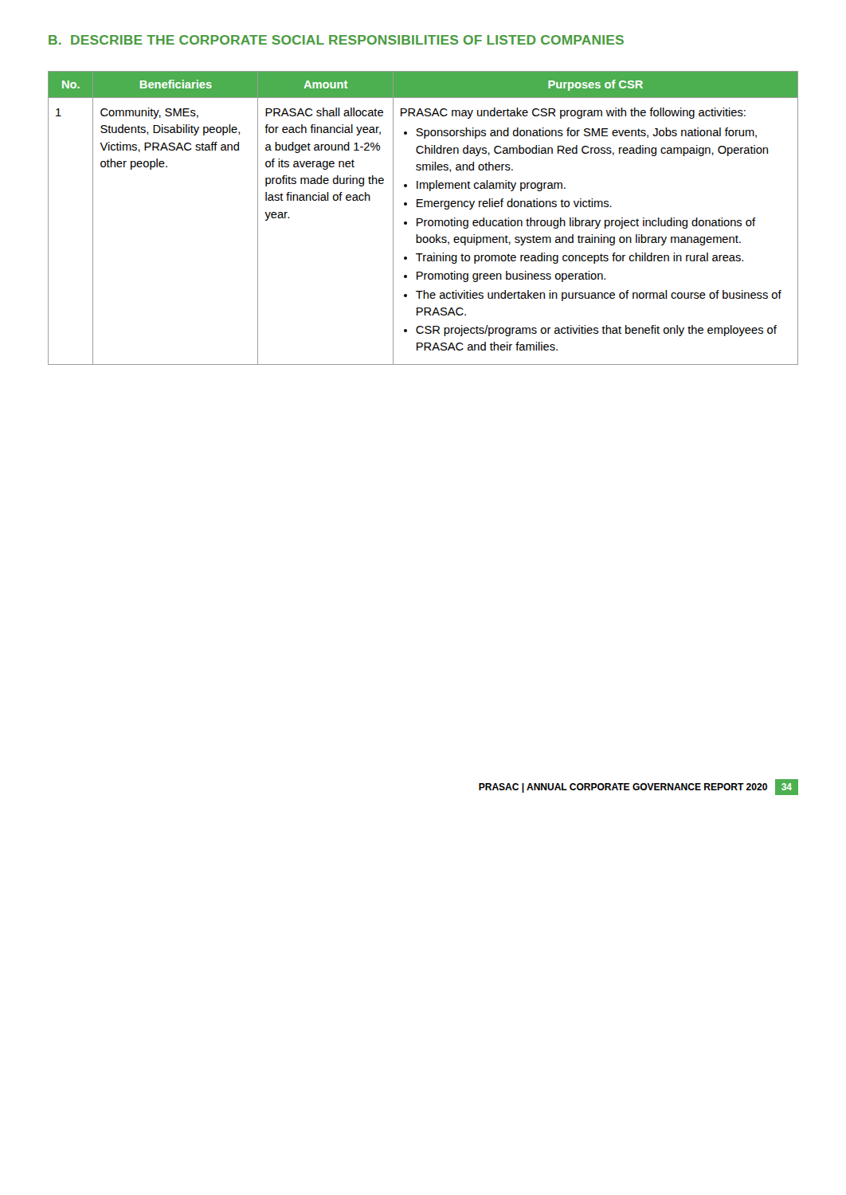B. DESCRIBE THE CORPORATE SOCIAL RESPONSIBILITIES OF LISTED COMPANIES
| No. | Beneficiaries | Amount | Purposes of CSR |
| --- | --- | --- | --- |
| 1 | Community, SMEs, Students, Disability people, Victims, PRASAC staff and other people. | PRASAC shall allocate for each financial year, a budget around 1-2% of its average net profits made during the last financial of each year. | PRASAC may undertake CSR program with the following activities: Sponsorships and donations for SME events, Jobs national forum, Children days, Cambodian Red Cross, reading campaign, Operation smiles, and others. Implement calamity program. Emergency relief donations to victims. Promoting education through library project including donations of books, equipment, system and training on library management. Training to promote reading concepts for children in rural areas. Promoting green business operation. The activities undertaken in pursuance of normal course of business of PRASAC. CSR projects/programs or activities that benefit only the employees of PRASAC and their families. |
PRASAC | ANNUAL CORPORATE GOVERNANCE REPORT 2020 34